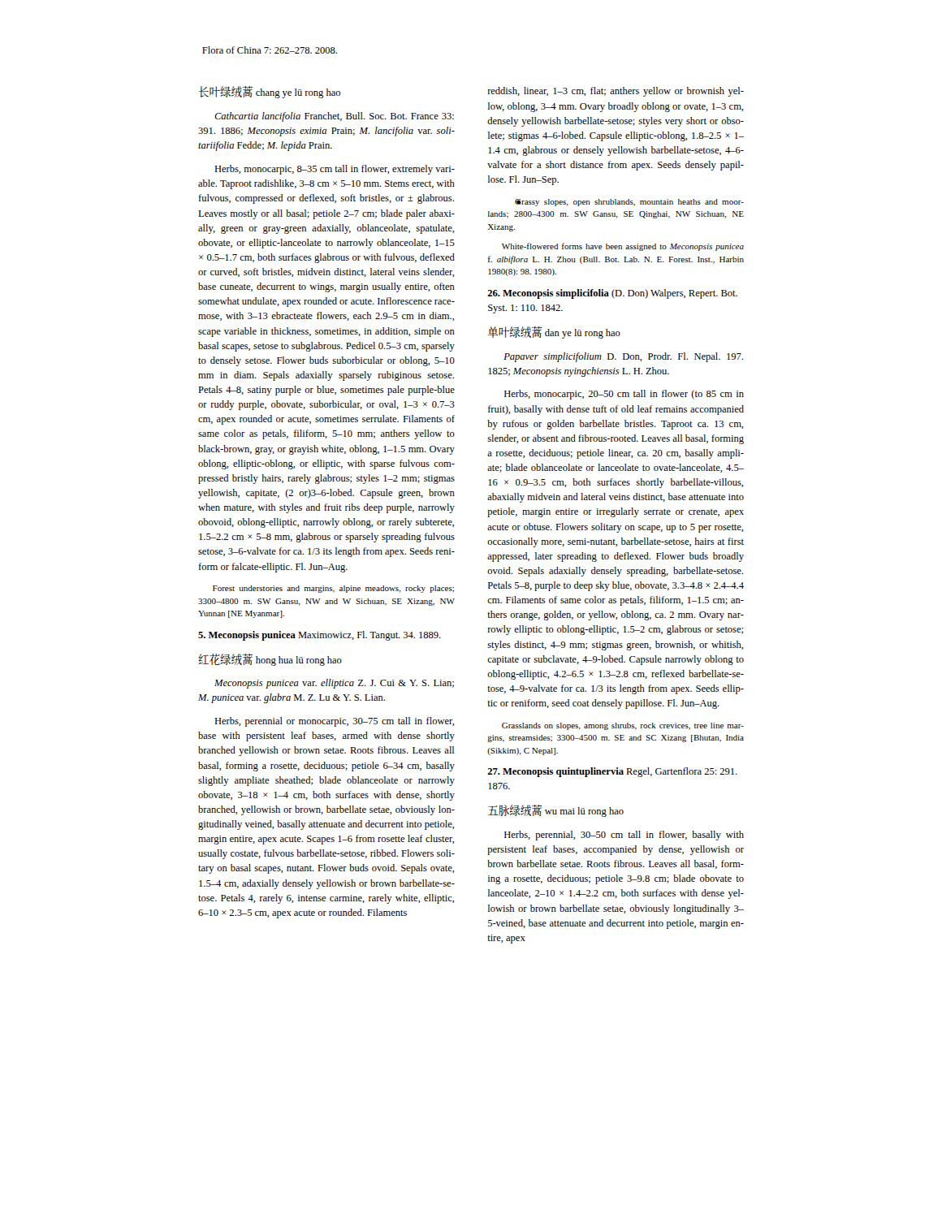Flora of China 7: 262–278. 2008.
长叶绿绒蒿 chang ye lü rong hao
Cathcartia lancifolia Franchet, Bull. Soc. Bot. France 33: 391. 1886; Meconopsis eximia Prain; M. lancifolia var. solitariifolia Fedde; M. lepida Prain.
Herbs, monocarpic, 8–35 cm tall in flower, extremely variable. Taproot radishlike, 3–8 cm × 5–10 mm. Stems erect, with fulvous, compressed or deflexed, soft bristles, or ± glabrous. Leaves mostly or all basal; petiole 2–7 cm; blade paler abaxially, green or gray-green adaxially, oblanceolate, spatulate, obovate, or elliptic-lanceolate to narrowly oblanceolate, 1–15 × 0.5–1.7 cm, both surfaces glabrous or with fulvous, deflexed or curved, soft bristles, midvein distinct, lateral veins slender, base cuneate, decurrent to wings, margin usually entire, often somewhat undulate, apex rounded or acute. Inflorescence racemose, with 3–13 ebracteate flowers, each 2.9–5 cm in diam., scape variable in thickness, sometimes, in addition, simple on basal scapes, setose to subglabrous. Pedicel 0.5–3 cm, sparsely to densely setose. Flower buds suborbicular or oblong, 5–10 mm in diam. Sepals adaxially sparsely rubiginous setose. Petals 4–8, satiny purple or blue, sometimes pale purple-blue or ruddy purple, obovate, suborbicular, or oval, 1–3 × 0.7–3 cm, apex rounded or acute, sometimes serrulate. Filaments of same color as petals, filiform, 5–10 mm; anthers yellow to black-brown, gray, or grayish white, oblong, 1–1.5 mm. Ovary oblong, elliptic-oblong, or elliptic, with sparse fulvous compressed bristly hairs, rarely glabrous; styles 1–2 mm; stigmas yellowish, capitate, (2 or)3–6-lobed. Capsule green, brown when mature, with styles and fruit ribs deep purple, narrowly obovoid, oblong-elliptic, narrowly oblong, or rarely subterete, 1.5–2.2 cm × 5–8 mm, glabrous or sparsely spreading fulvous setose, 3–6-valvate for ca. 1/3 its length from apex. Seeds reniform or falcate-elliptic. Fl. Jun–Aug.
Forest understories and margins, alpine meadows, rocky places; 3300–4800 m. SW Gansu, NW and W Sichuan, SE Xizang, NW Yunnan [NE Myanmar].
5. Meconopsis punicea Maximowicz, Fl. Tangut. 34. 1889.
红花绿绒蒿 hong hua lü rong hao
Meconopsis punicea var. elliptica Z. J. Cui & Y. S. Lian; M. punicea var. glabra M. Z. Lu & Y. S. Lian.
Herbs, perennial or monocarpic, 30–75 cm tall in flower, base with persistent leaf bases, armed with dense shortly branched yellowish or brown setae. Roots fibrous. Leaves all basal, forming a rosette, deciduous; petiole 6–34 cm, basally slightly ampliate sheathed; blade oblanceolate or narrowly obovate, 3–18 × 1–4 cm, both surfaces with dense, shortly branched, yellowish or brown, barbellate setae, obviously longitudinally veined, basally attenuate and decurrent into petiole, margin entire, apex acute. Scapes 1–6 from rosette leaf cluster, usually costate, fulvous barbellate-setose, ribbed. Flowers solitary on basal scapes, nutant. Flower buds ovoid. Sepals ovate, 1.5–4 cm, adaxially densely yellowish or brown barbellate-setose. Petals 4, rarely 6, intense carmine, rarely white, elliptic, 6–10 × 2.3–5 cm, apex acute or rounded. Filaments
reddish, linear, 1–3 cm, flat; anthers yellow or brownish yellow, oblong, 3–4 mm. Ovary broadly oblong or ovate, 1–3 cm, densely yellowish barbellate-setose; styles very short or obsolete; stigmas 4–6-lobed. Capsule elliptic-oblong, 1.8–2.5 × 1–1.4 cm, glabrous or densely yellowish barbellate-setose, 4–6-valvate for a short distance from apex. Seeds densely papillose. Fl. Jun–Sep.
● Grassy slopes, open shrublands, mountain heaths and moorlands; 2800–4300 m. SW Gansu, SE Qinghai, NW Sichuan, NE Xizang.
White-flowered forms have been assigned to Meconopsis punicea f. albiflora L. H. Zhou (Bull. Bot. Lab. N. E. Forest. Inst., Harbin 1980(8): 98. 1980).
26. Meconopsis simplicifolia (D. Don) Walpers, Repert. Bot. Syst. 1: 110. 1842.
单叶绿绒蒿 dan ye lü rong hao
Papaver simplicifolium D. Don, Prodr. Fl. Nepal. 197. 1825; Meconopsis nyingchiensis L. H. Zhou.
Herbs, monocarpic, 20–50 cm tall in flower (to 85 cm in fruit), basally with dense tuft of old leaf remains accompanied by rufous or golden barbellate bristles. Taproot ca. 13 cm, slender, or absent and fibrous-rooted. Leaves all basal, forming a rosette, deciduous; petiole linear, ca. 20 cm, basally ampliate; blade oblanceolate or lanceolate to ovate-lanceolate, 4.5–16 × 0.9–3.5 cm, both surfaces shortly barbellate-villous, abaxially midvein and lateral veins distinct, base attenuate into petiole, margin entire or irregularly serrate or crenate, apex acute or obtuse. Flowers solitary on scape, up to 5 per rosette, occasionally more, semi-nutant, barbellate-setose, hairs at first appressed, later spreading to deflexed. Flower buds broadly ovoid. Sepals adaxially densely spreading, barbellate-setose. Petals 5–8, purple to deep sky blue, obovate, 3.3–4.8 × 2.4–4.4 cm. Filaments of same color as petals, filiform, 1–1.5 cm; anthers orange, golden, or yellow, oblong, ca. 2 mm. Ovary narrowly elliptic to oblong-elliptic, 1.5–2 cm, glabrous or setose; styles distinct, 4–9 mm; stigmas green, brownish, or whitish, capitate or subclavate, 4–9-lobed. Capsule narrowly oblong to oblong-elliptic, 4.2–6.5 × 1.3–2.8 cm, reflexed barbellate-setose, 4–9-valvate for ca. 1/3 its length from apex. Seeds elliptic or reniform, seed coat densely papillose. Fl. Jun–Aug.
Grasslands on slopes, among shrubs, rock crevices, tree line margins, streamsides; 3300–4500 m. SE and SC Xizang [Bhutan, India (Sikkim), C Nepal].
27. Meconopsis quintuplinervia Regel, Gartenflora 25: 291. 1876.
五脉绿绒蒿 wu mai lü rong hao
Herbs, perennial, 30–50 cm tall in flower, basally with persistent leaf bases, accompanied by dense, yellowish or brown barbellate setae. Roots fibrous. Leaves all basal, forming a rosette, deciduous; petiole 3–9.8 cm; blade obovate to lanceolate, 2–10 × 1.4–2.2 cm, both surfaces with dense yellowish or brown barbellate setae, obviously longitudinally 3–5-veined, base attenuate and decurrent into petiole, margin entire, apex